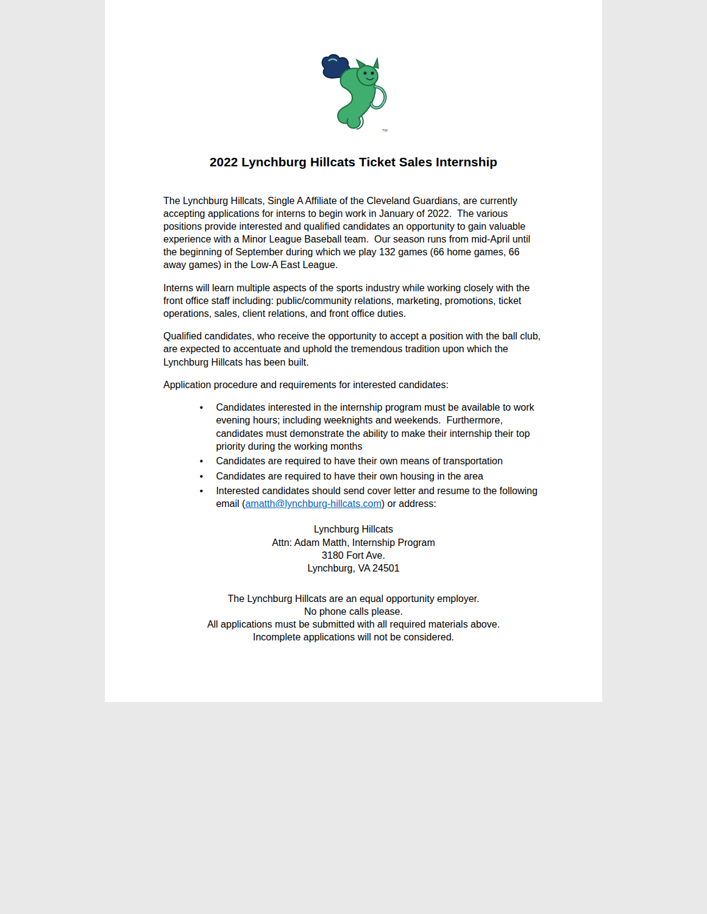Lynchburg Hillcats logo TM
2022 Lynchburg Hillcats Ticket Sales Internship
The Lynchburg Hillcats, Single A Affiliate of the Cleveland Guardians, are currently accepting applications for interns to begin work in January of 2022. The various positions provide interested and qualified candidates an opportunity to gain valuable experience with a Minor League Baseball team. Our season runs from mid-April until the beginning of September during which we play 132 games (66 home games, 66 away games) in the Low-A East League.
Interns will learn multiple aspects of the sports industry while working closely with the front office staff including: public/community relations, marketing, promotions, ticket operations, sales, client relations, and front office duties.
Qualified candidates, who receive the opportunity to accept a position with the ball club, are expected to accentuate and uphold the tremendous tradition upon which the Lynchburg Hillcats has been built.
Application procedure and requirements for interested candidates:
Candidates interested in the internship program must be available to work evening hours; including weeknights and weekends. Furthermore, candidates must demonstrate the ability to make their internship their top priority during the working months
Candidates are required to have their own means of transportation
Candidates are required to have their own housing in the area
Interested candidates should send cover letter and resume to the following email (amatth@lynchburg-hillcats.com) or address:
Lynchburg Hillcats Attn: Adam Matth, Internship Program 3180 Fort Ave. Lynchburg, VA 24501
The Lynchburg Hillcats are an equal opportunity employer. No phone calls please. All applications must be submitted with all required materials above. Incomplete applications will not be considered.